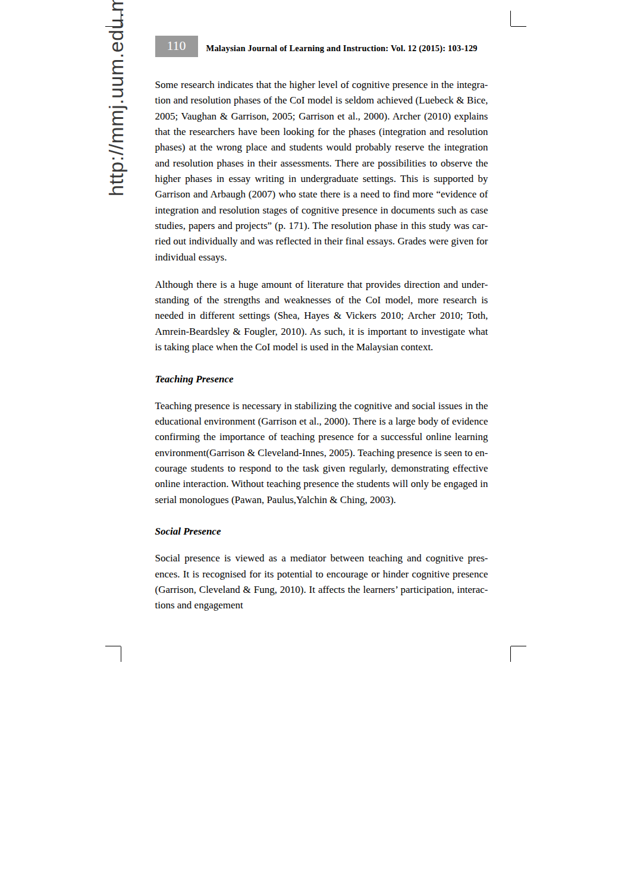http://mmj.uum.edu.my
110
Malaysian Journal of Learning and Instruction: Vol. 12 (2015): 103-129
Some research indicates that the higher level of cognitive presence in the integration and resolution phases of the CoI model is seldom achieved (Luebeck & Bice, 2005; Vaughan & Garrison, 2005; Garrison et al., 2000). Archer (2010) explains that the researchers have been looking for the phases (integration and resolution phases) at the wrong place and students would probably reserve the integration and resolution phases in their assessments. There are possibilities to observe the higher phases in essay writing in undergraduate settings. This is supported by Garrison and Arbaugh (2007) who state there is a need to find more “evidence of integration and resolution stages of cognitive presence in documents such as case studies, papers and projects” (p. 171). The resolution phase in this study was carried out individually and was reflected in their final essays. Grades were given for individual essays.
Although there is a huge amount of literature that provides direction and understanding of the strengths and weaknesses of the CoI model, more research is needed in different settings (Shea, Hayes & Vickers 2010; Archer 2010; Toth, Amrein-Beardsley & Fougler, 2010). As such, it is important to investigate what is taking place when the CoI model is used in the Malaysian context.
Teaching Presence
Teaching presence is necessary in stabilizing the cognitive and social issues in the educational environment (Garrison et al., 2000). There is a large body of evidence confirming the importance of teaching presence for a successful online learning environment(Garrison & Cleveland-Innes, 2005). Teaching presence is seen to encourage students to respond to the task given regularly, demonstrating effective online interaction. Without teaching presence the students will only be engaged in serial monologues (Pawan, Paulus,Yalchin & Ching, 2003).
Social Presence
Social presence is viewed as a mediator between teaching and cognitive presences. It is recognised for its potential to encourage or hinder cognitive presence (Garrison, Cleveland & Fung, 2010). It affects the learners’ participation, interactions and engagement